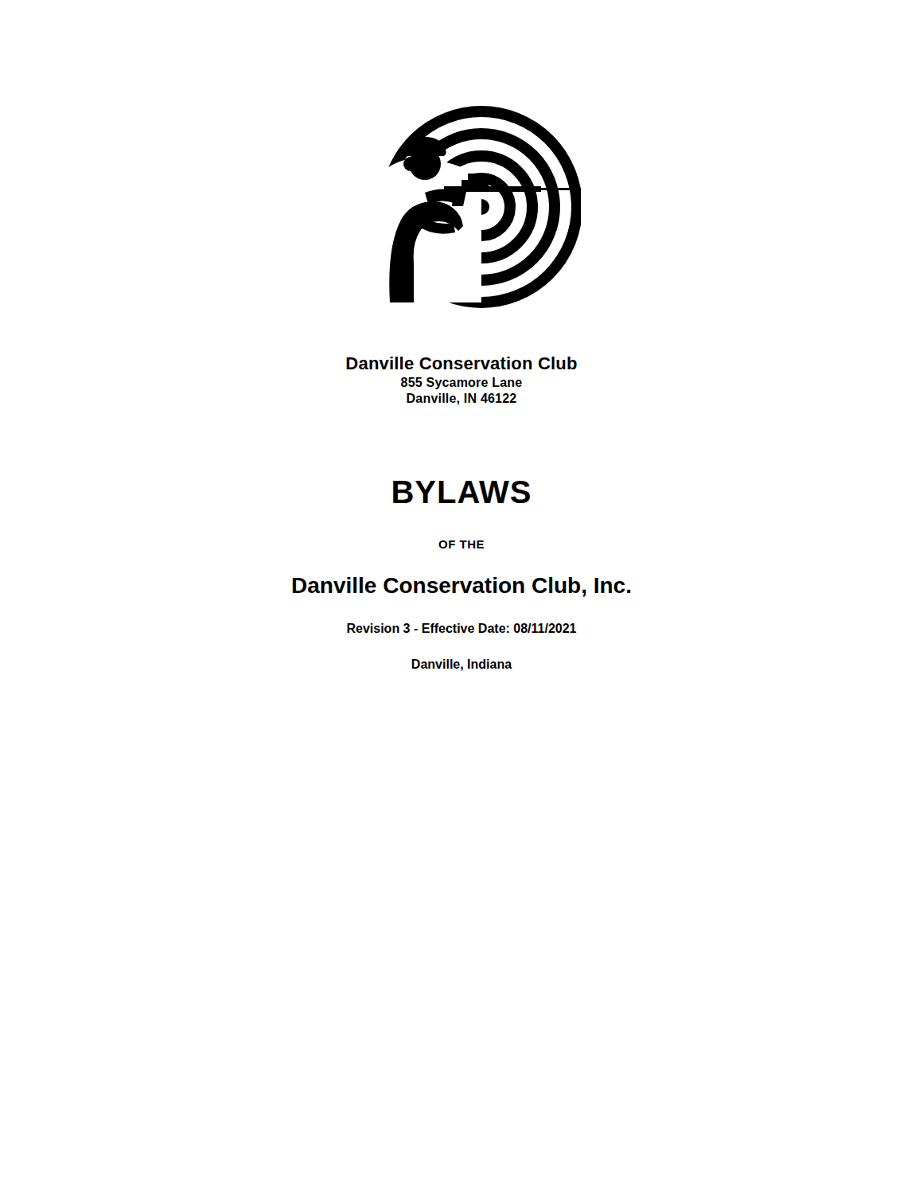Danville Conservation Club
855 Sycamore Lane
Danville, IN 46122
BYLAWS
OF THE
Danville Conservation Club, Inc.
Revision 3 - Effective Date: 08/11/2021
Danville, Indiana